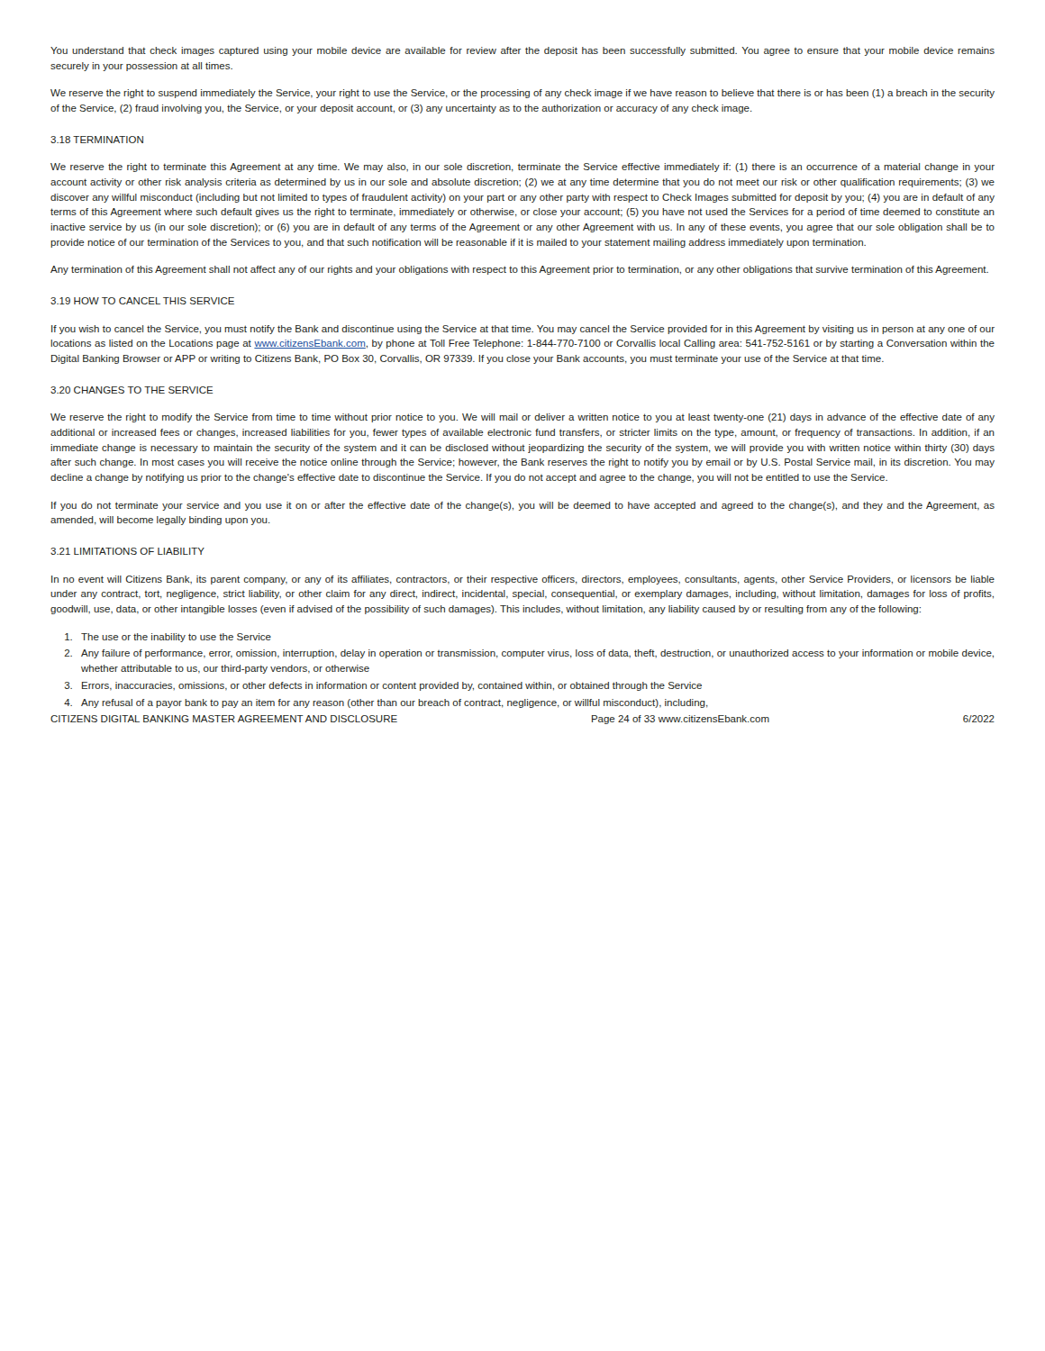You understand that check images captured using your mobile device are available for review after the deposit has been successfully submitted. You agree to ensure that your mobile device remains securely in your possession at all times.
We reserve the right to suspend immediately the Service, your right to use the Service, or the processing of any check image if we have reason to believe that there is or has been (1) a breach in the security of the Service, (2) fraud involving you, the Service, or your deposit account, or (3) any uncertainty as to the authorization or accuracy of any check image.
3.18 TERMINATION
We reserve the right to terminate this Agreement at any time. We may also, in our sole discretion, terminate the Service effective immediately if: (1) there is an occurrence of a material change in your account activity or other risk analysis criteria as determined by us in our sole and absolute discretion; (2) we at any time determine that you do not meet our risk or other qualification requirements; (3) we discover any willful misconduct (including but not limited to types of fraudulent activity) on your part or any other party with respect to Check Images submitted for deposit by you; (4) you are in default of any terms of this Agreement where such default gives us the right to terminate, immediately or otherwise, or close your account; (5) you have not used the Services for a period of time deemed to constitute an inactive service by us (in our sole discretion); or (6) you are in default of any terms of the Agreement or any other Agreement with us. In any of these events, you agree that our sole obligation shall be to provide notice of our termination of the Services to you, and that such notification will be reasonable if it is mailed to your statement mailing address immediately upon termination.
Any termination of this Agreement shall not affect any of our rights and your obligations with respect to this Agreement prior to termination, or any other obligations that survive termination of this Agreement.
3.19 HOW TO CANCEL THIS SERVICE
If you wish to cancel the Service, you must notify the Bank and discontinue using the Service at that time. You may cancel the Service provided for in this Agreement by visiting us in person at any one of our locations as listed on the Locations page at www.citizensEbank.com, by phone at Toll Free Telephone: 1-844-770-7100 or Corvallis local Calling area: 541-752-5161 or by starting a Conversation within the Digital Banking Browser or APP or writing to Citizens Bank, PO Box 30, Corvallis, OR 97339. If you close your Bank accounts, you must terminate your use of the Service at that time.
3.20 CHANGES TO THE SERVICE
We reserve the right to modify the Service from time to time without prior notice to you. We will mail or deliver a written notice to you at least twenty-one (21) days in advance of the effective date of any additional or increased fees or changes, increased liabilities for you, fewer types of available electronic fund transfers, or stricter limits on the type, amount, or frequency of transactions. In addition, if an immediate change is necessary to maintain the security of the system and it can be disclosed without jeopardizing the security of the system, we will provide you with written notice within thirty (30) days after such change. In most cases you will receive the notice online through the Service; however, the Bank reserves the right to notify you by email or by U.S. Postal Service mail, in its discretion. You may decline a change by notifying us prior to the change's effective date to discontinue the Service. If you do not accept and agree to the change, you will not be entitled to use the Service.
If you do not terminate your service and you use it on or after the effective date of the change(s), you will be deemed to have accepted and agreed to the change(s), and they and the Agreement, as amended, will become legally binding upon you.
3.21 LIMITATIONS OF LIABILITY
In no event will Citizens Bank, its parent company, or any of its affiliates, contractors, or their respective officers, directors, employees, consultants, agents, other Service Providers, or licensors be liable under any contract, tort, negligence, strict liability, or other claim for any direct, indirect, incidental, special, consequential, or exemplary damages, including, without limitation, damages for loss of profits, goodwill, use, data, or other intangible losses (even if advised of the possibility of such damages). This includes, without limitation, any liability caused by or resulting from any of the following:
The use or the inability to use the Service
Any failure of performance, error, omission, interruption, delay in operation or transmission, computer virus, loss of data, theft, destruction, or unauthorized access to your information or mobile device, whether attributable to us, our third-party vendors, or otherwise
Errors, inaccuracies, omissions, or other defects in information or content provided by, contained within, or obtained through the Service
Any refusal of a payor bank to pay an item for any reason (other than our breach of contract, negligence, or willful misconduct), including,
CITIZENS DIGITAL BANKING MASTER AGREEMENT AND DISCLOSURE Page 24 of 33 www.citizensEbank.com 6/2022